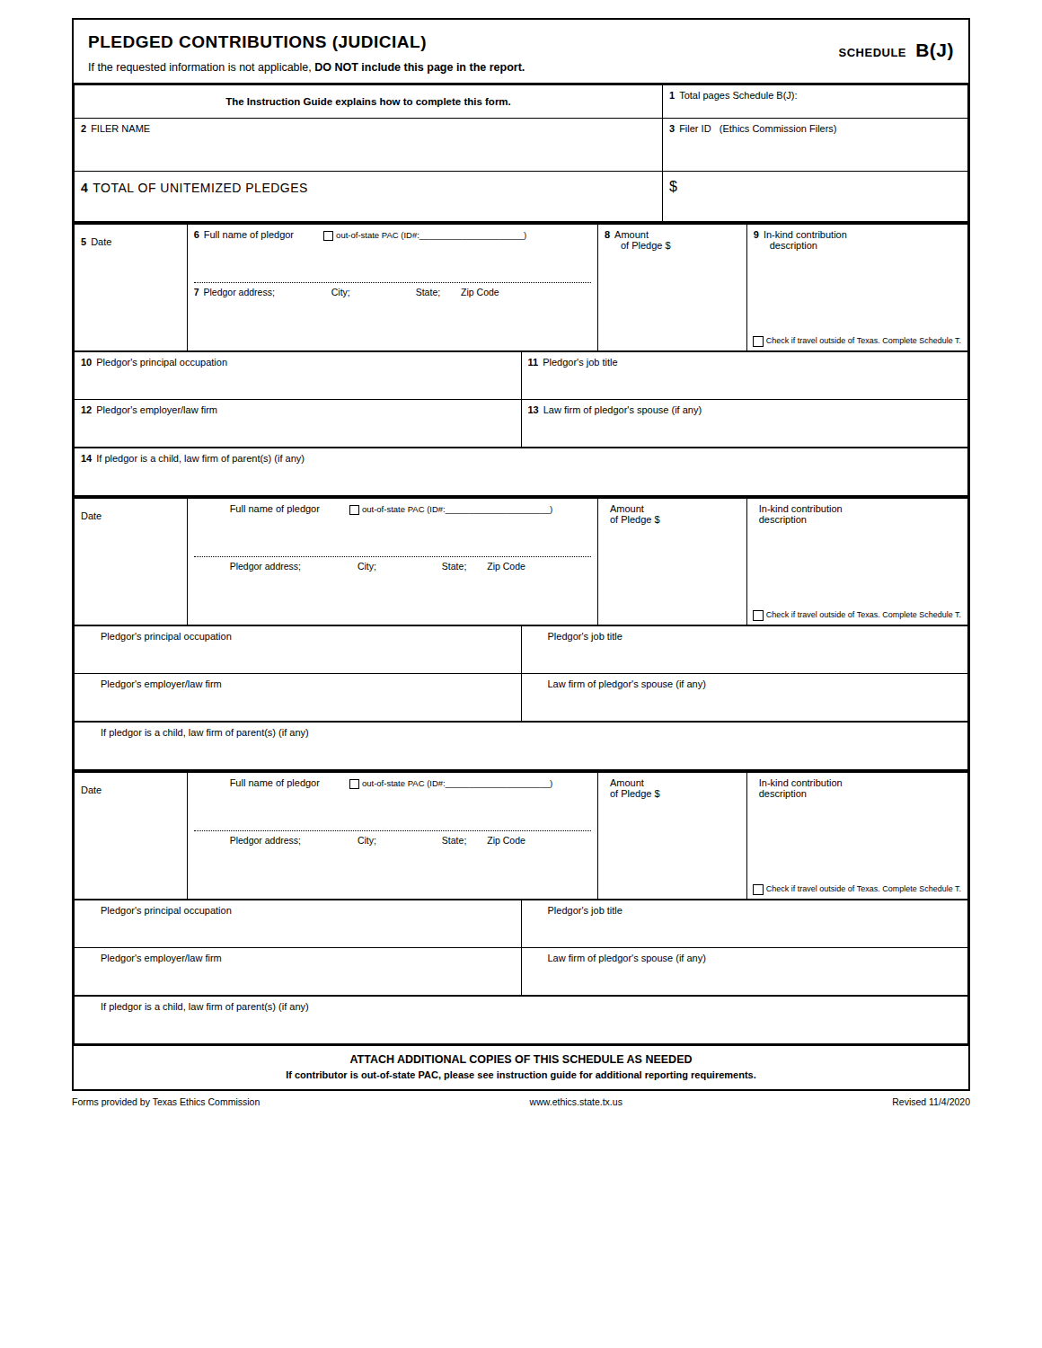PLEDGED CONTRIBUTIONS (JUDICIAL)
If the requested information is not applicable, DO NOT include this page in the report.
SCHEDULE B(J)
| The Instruction Guide explains how to complete this form. | 1 Total pages Schedule B(J): |
| 2 FILER NAME | 3 Filer ID (Ethics Commission Filers) |
| 4 TOTAL OF UNITEMIZED PLEDGES | $ |
| 5 Date | 6 Full name of pledgor out-of-state PAC (ID#:______________________) 7 Pledgor address; City; State; Zip Code | 8 Amount of Pledge $ | 9 In-kind contribution description Check if travel outside of Texas. Complete Schedule T. |
| 10 Pledgor's principal occupation | 11 Pledgor's job title |
| 12 Pledgor's employer/law firm | 13 Law firm of pledgor's spouse (if any) |
| 14 If pledgor is a child, law firm of parent(s) (if any) |
| Date | Full name of pledgor out-of-state PAC (ID#:______________________) Pledgor address; City; State; Zip Code | Amount of Pledge $ | In-kind contribution description Check if travel outside of Texas. Complete Schedule T. |
| Pledgor's principal occupation | Pledgor's job title |
| Pledgor's employer/law firm | Law firm of pledgor's spouse (if any) |
| If pledgor is a child, law firm of parent(s) (if any) |
| Date | Full name of pledgor out-of-state PAC (ID#:______________________) Pledgor address; City; State; Zip Code | Amount of Pledge $ | In-kind contribution description Check if travel outside of Texas. Complete Schedule T. |
| Pledgor's principal occupation | Pledgor's job title |
| Pledgor's employer/law firm | Law firm of pledgor's spouse (if any) |
| If pledgor is a child, law firm of parent(s) (if any) |
ATTACH ADDITIONAL COPIES OF THIS SCHEDULE AS NEEDED
If contributor is out-of-state PAC, please see instruction guide for additional reporting requirements.
Forms provided by Texas Ethics Commission
www.ethics.state.tx.us
Revised 11/4/2020